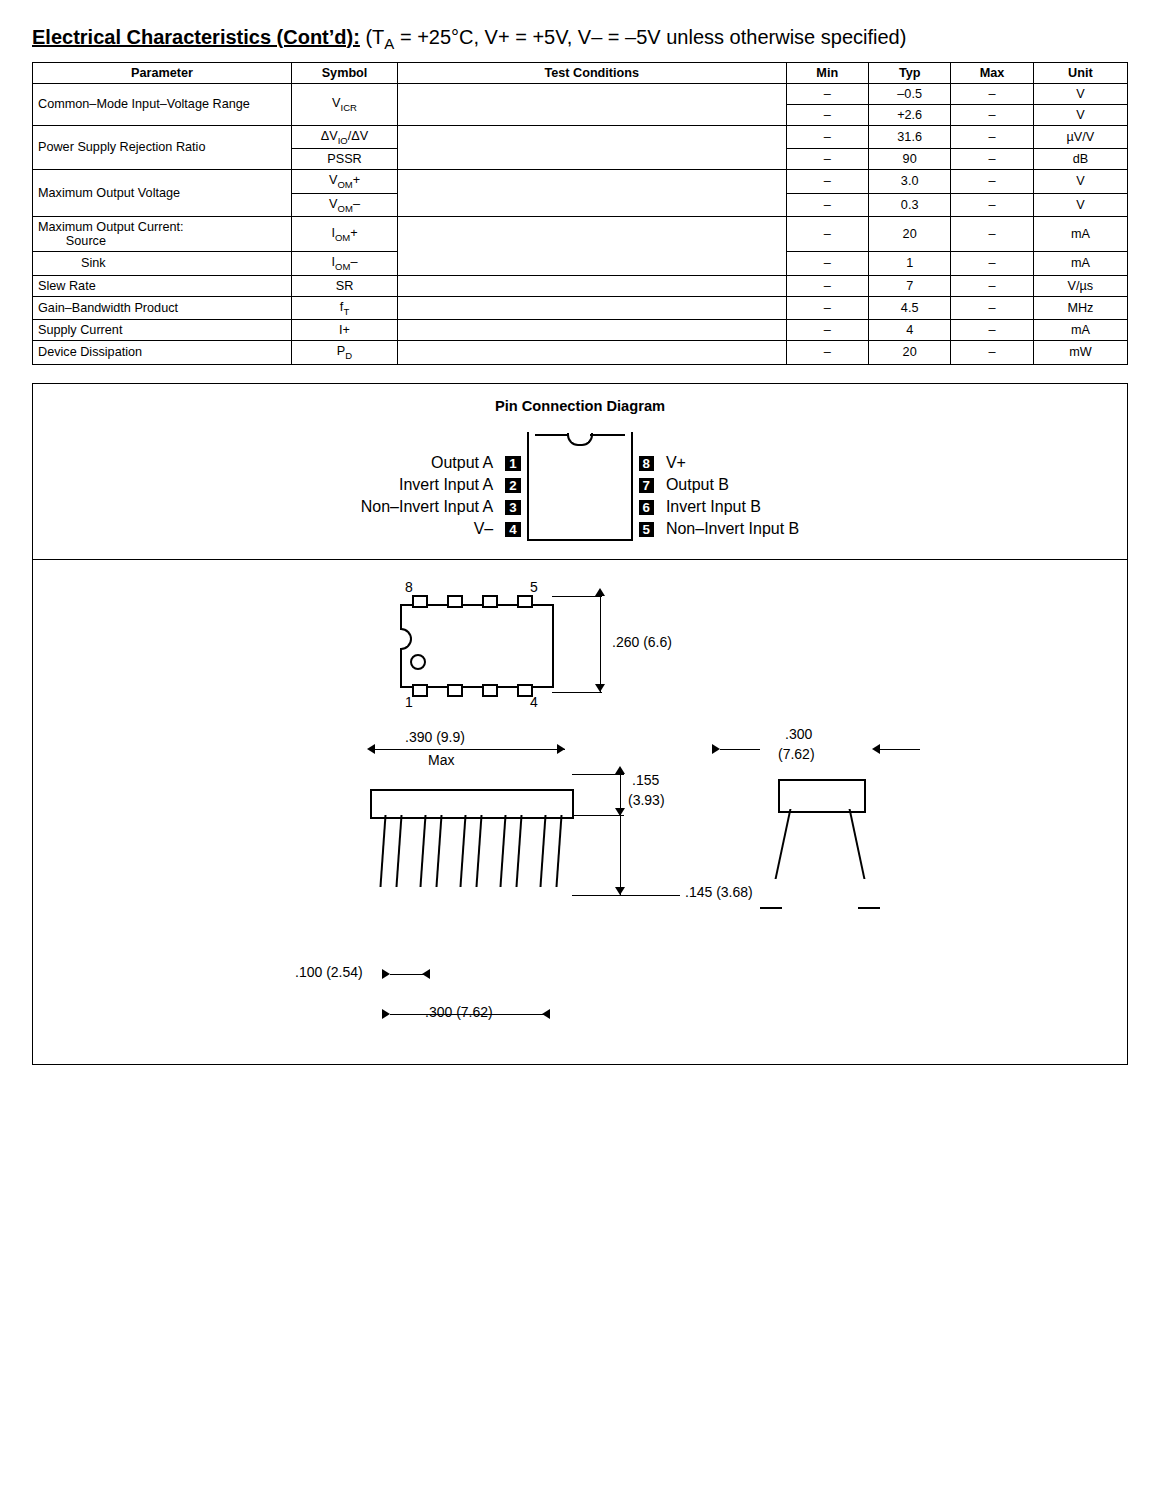Electrical Characteristics (Cont’d): (TA = +25°C, V+ = +5V, V– = –5V unless otherwise specified)
| Parameter | Symbol | Test Conditions | Min | Typ | Max | Unit |
| --- | --- | --- | --- | --- | --- | --- |
| Common–Mode Input–Voltage Range | V ICR | | – | –0.5 | – | V |
| – | +2.6 | – | V |
| Power Supply Rejection Ratio | ΔV IO /ΔV | | – | 31.6 | – | µV/V |
| PSSR | – | 90 | – | dB |
| Maximum Output Voltage | V OM + | | – | 3.0 | – | V |
| V OM – | – | 0.3 | – | V |
| Maximum Output Current: Source | I OM + | | – | 20 | – | mA |
| Sink | I OM – | – | 1 | – | mA |
| Slew Rate | SR | | – | 7 | – | V/µs |
| Gain–Bandwidth Product | f T | | – | 4.5 | – | MHz |
| Supply Current | I+ | | – | 4 | – | mA |
| Device Dissipation | P D | | – | 20 | – | mW |
Pin Connection Diagram
| Output A | 1 | | 8 | V+ |
| Invert Input A | 2 | | 7 | Output B |
| Non–Invert Input A | 3 | | 6 | Invert Input B |
| V– | 4 | | 5 | Non–Invert Input B |
8 5
1 4
.260 (6.6)
.390 (9.9) Max
.155 (3.93)
.145 (3.68)
.100 (2.54)
.300 (7.62)
.300 (7.62)